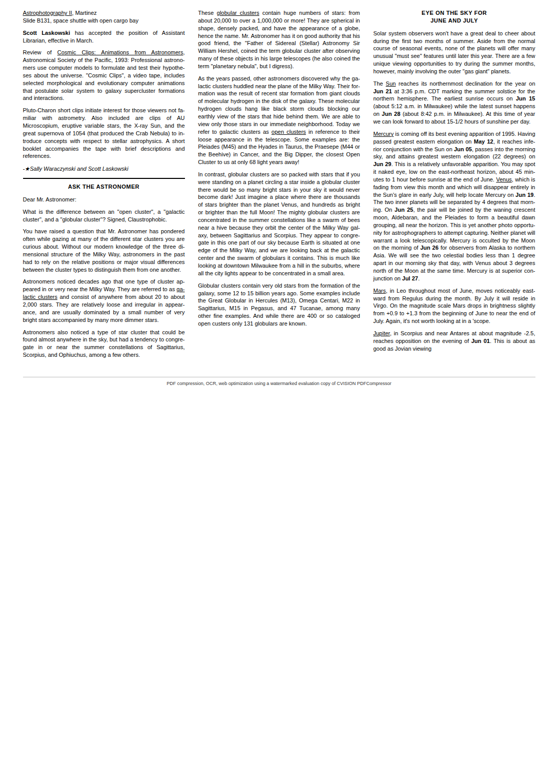Astrophotography II, Martinez
Slide B131, space shuttle with open cargo bay
Scott Laskowski has accepted the position of Assistant Librarian, effective in March.
Review of Cosmic Clips: Animations from Astronomers, Astronomical Society of the Pacific, 1993: Professional astronomers use computer models to formulate and test their hypotheses about the universe. "Cosmic Clips", a video tape, includes selected morphological and evolutionary computer animations that postulate solar system to galaxy supercluster formations and interactions.
Pluto-Charon short clips initiate interest for those viewers not familiar with astrometry. Also included are clips of AU Microscopium, eruptive variable stars, the X-ray Sun, and the great supernova of 1054 (that produced the Crab Nebula) to introduce concepts with respect to stellar astrophysics. A short booklet accompanies the tape with brief descriptions and references.
-★Sally Waraczynski and Scott Laskowski
Ask the Astronomer
Dear Mr. Astronomer:
What is the difference between an "open cluster", a "galactic cluster", and a "globular cluster"? Signed, Claustrophobic.
You have raised a question that Mr. Astronomer has pondered often while gazing at many of the different star clusters you are curious about. Without our modern knowledge of the three dimensional structure of the Milky Way, astronomers in the past had to rely on the relative positions or major visual differences between the cluster types to distinguish them from one another.
Astronomers noticed decades ago that one type of cluster appeared in or very near the Milky Way. They are referred to as galactic clusters and consist of anywhere from about 20 to about 2,000 stars. They are relatively loose and irregular in appearance, and are usually dominated by a small number of very bright stars accompanied by many more dimmer stars.
Astronomers also noticed a type of star cluster that could be found almost anywhere in the sky, but had a tendency to congregate in or near the summer constellations of Sagittarius, Scorpius, and Ophiuchus, among a few others.
These globular clusters contain huge numbers of stars: from about 20,000 to over a 1,000,000 or more! They are spherical in shape, densely packed, and have the appearance of a globe, hence the name. Mr. Astronomer has it on good authority that his good friend, the "Father of Sidereal (Stellar) Astronomy Sir William Hershel, coined the term globular cluster after observing many of these objects in his large telescopes (he also coined the term "planetary nebula", but I digress).
As the years passed, other astronomers discovered why the galactic clusters huddled near the plane of the Milky Way. Their formation was the result of recent star formation from giant clouds of molecular hydrogen in the disk of the galaxy. These molecular hydrogen clouds hang like black storm clouds blocking our earthly view of the stars that hide behind them. We are able to view only those stars in our immediate neighborhood. Today we refer to galactic clusters as open clusters in reference to their loose appearance in the telescope. Some examples are: the Pleiades (M45) and the Hyades in Taurus, the Praesepe (M44 or the Beehive) in Cancer, and the Big Dipper, the closest Open Cluster to us at only 68 light years away!
In contrast, globular clusters are so packed with stars that if you were standing on a planet circling a star inside a globular cluster there would be so many bright stars in your sky it would never become dark! Just imagine a place where there are thousands of stars brighter than the planet Venus, and hundreds as bright or brighter than the full Moon! The mighty globular clusters are concentrated in the summer constellations like a swarm of bees near a hive because they orbit the center of the Milky Way galaxy, between Sagittarius and Scorpius. They appear to congregate in this one part of our sky because Earth is situated at one edge of the Milky Way, and we are looking back at the galactic center and the swarm of globulars it contains. This is much like looking at downtown Milwaukee from a hill in the suburbs, where all the city lights appear to be concentrated in a small area.
Globular clusters contain very old stars from the formation of the galaxy, some 12 to 15 billion years ago. Some examples include the Great Globular in Hercules (M13), Omega Centari, M22 in Sagittarius, M15 in Pegasus, and 47 Tucanae, among many other fine examples. And while there are 400 or so cataloged open custers only 131 globulars are known.
Eye on the Sky for
June and July
Solar system observers won't have a great deal to cheer about during the first two months of summer. Aside from the normal course of seasonal events, none of the planets will offer many unusual "must see" features until later this year. There are a few unique viewing opportunities to try during the summer months, however, mainly involving the outer "gas giant" planets.
The Sun reaches its northernmost declination for the year on Jun 21 at 3:36 p.m. CDT marking the summer solstice for the northern hemisphere. The earliest sunrise occurs on Jun 15 (about 5:12 a.m. in Milwaukee) while the latest sunset happens on Jun 28 (about 8:42 p.m. in Milwaukee). At this time of year we can look forward to about 15-1/2 hours of sunshine per day.
Mercury is coming off its best evening apparition of 1995. Having passed greatest eastern elongation on May 12, it reaches inferior conjunction with the Sun on Jun 05, passes into the morning sky, and attains greatest western elongation (22 degrees) on Jun 29. This is a relatively unfavorable apparition. You may spot it naked eye, low on the east-northeast horizon, about 45 minutes to 1 hour before sunrise at the end of June. Venus, which is fading from view this month and which will disappear entirely in the Sun's glare in early July, will help locate Mercury on Jun 19. The two inner planets will be separated by 4 degrees that morning. On Jun 25, the pair will be joined by the waning crescent moon, Aldebaran, and the Pleiades to form a beautiful dawn grouping, all near the horizon. This is yet another photo opportunity for astrophographers to attempt capturing. Neither planet will warrant a look telescopically. Mercury is occulted by the Moon on the morning of Jun 26 for observers from Alaska to northern Asia. We will see the two celestial bodies less than 1 degree apart in our morning sky that day, with Venus about 3 degrees north of the Moon at the same time. Mercury is at superior conjunction on Jul 27.
Mars, in Leo throughout most of June, moves noticeably eastward from Regulus during the month. By July it will reside in Virgo. On the magnitude scale Mars drops in brightness slightly from +0.9 to +1.3 from the beginning of June to near the end of July. Again, it's not worth looking at in a 'scope.
Jupiter, in Scorpius and near Antares at about magnitude -2.5, reaches opposition on the evening of Jun 01. This is about as good as Jovian viewing
PDF compression, OCR, web optimization using a watermarked evaluation copy of CVISION PDFCompressor